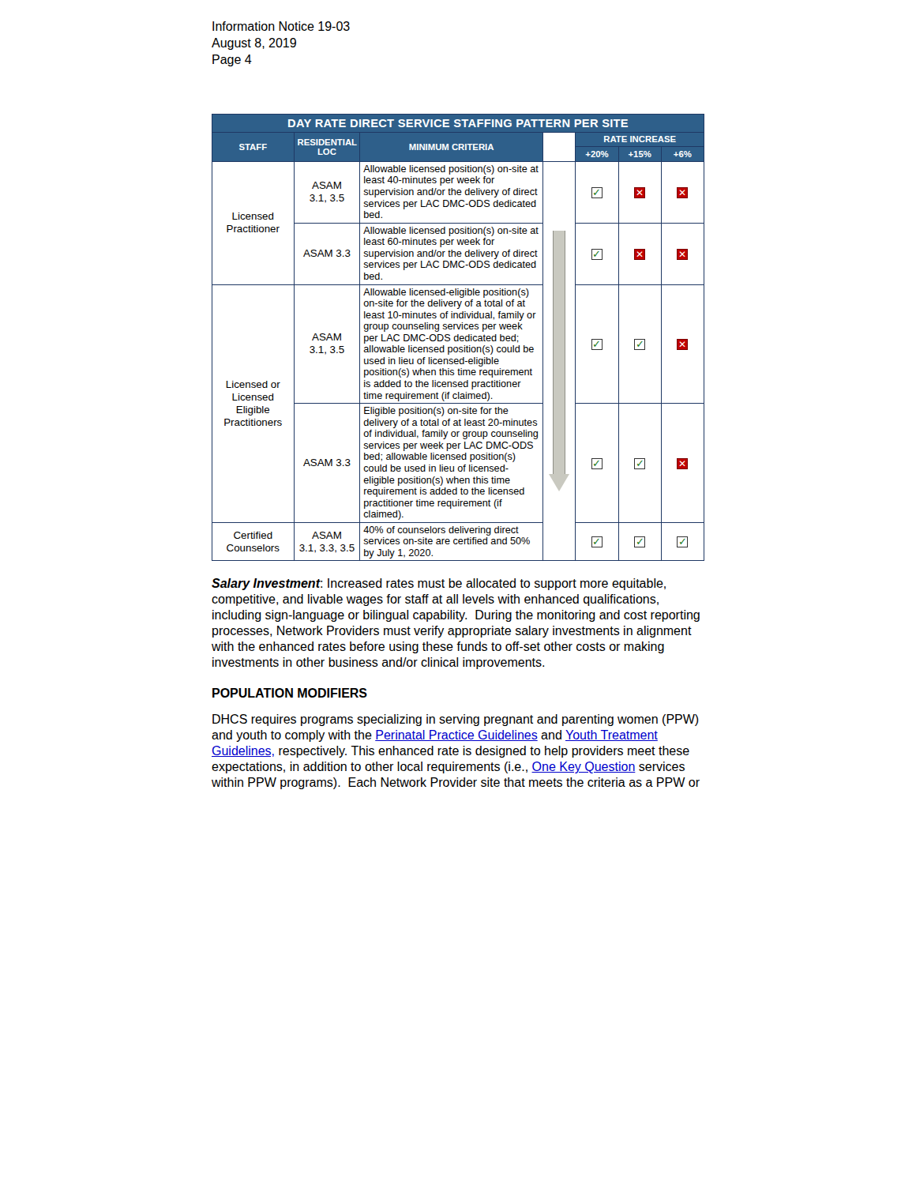Information Notice 19-03
August 8, 2019
Page 4
| DAY RATE DIRECT SERVICE STAFFING PATTERN PER SITE |
| --- |
| STAFF | RESIDENTIAL LOC | MINIMUM CRITERIA | | RATE INCREASE |
| +20% | +15% | +6% |
| Licensed Practitioner | ASAM 3.1, 3.5 | Allowable licensed position(s) on-site at least 40-minutes per week for supervision and/or the delivery of direct services per LAC DMC-ODS dedicated bed. | | ✓ | ✕ | ✕ |
| ASAM 3.3 | Allowable licensed position(s) on-site at least 60-minutes per week for supervision and/or the delivery of direct services per LAC DMC-ODS dedicated bed. | ✓ | ✕ | ✕ |
| Licensed or Licensed Eligible Practitioners | ASAM 3.1, 3.5 | Allowable licensed-eligible position(s) on-site for the delivery of a total of at least 10-minutes of individual, family or group counseling services per week per LAC DMC-ODS dedicated bed; allowable licensed position(s) could be used in lieu of licensed-eligible position(s) when this time requirement is added to the licensed practitioner time requirement (if claimed). | ✓ | ✓ | ✕ |
| ASAM 3.3 | Eligible position(s) on-site for the delivery of a total of at least 20-minutes of individual, family or group counseling services per week per LAC DMC-ODS bed; allowable licensed position(s) could be used in lieu of licensed-eligible position(s) when this time requirement is added to the licensed practitioner time requirement (if claimed). | ✓ | ✓ | ✕ |
| Certified Counselors | ASAM 3.1, 3.3, 3.5 | 40% of counselors delivering direct services on-site are certified and 50% by July 1, 2020. | ✓ | ✓ | ✓ |
Salary Investment: Increased rates must be allocated to support more equitable, competitive, and livable wages for staff at all levels with enhanced qualifications, including sign-language or bilingual capability. During the monitoring and cost reporting processes, Network Providers must verify appropriate salary investments in alignment with the enhanced rates before using these funds to off-set other costs or making investments in other business and/or clinical improvements.
POPULATION MODIFIERS
DHCS requires programs specializing in serving pregnant and parenting women (PPW) and youth to comply with the Perinatal Practice Guidelines and Youth Treatment Guidelines, respectively. This enhanced rate is designed to help providers meet these expectations, in addition to other local requirements (i.e., One Key Question services within PPW programs). Each Network Provider site that meets the criteria as a PPW or